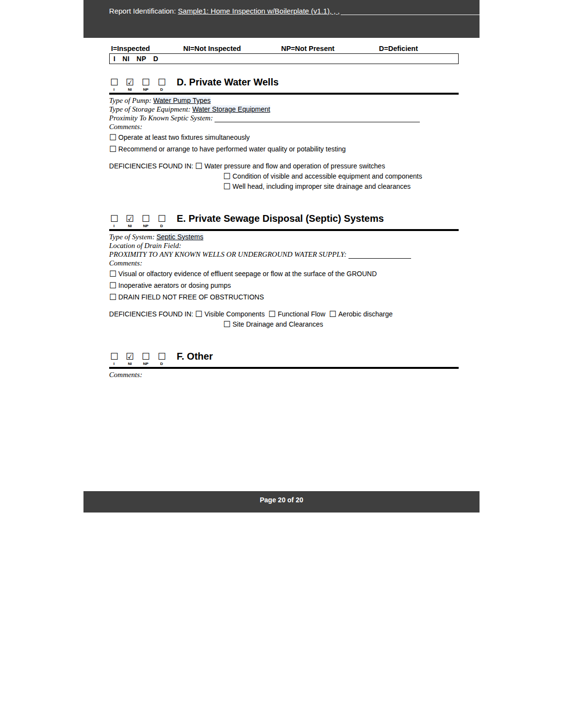Report Identification: Sample1: Home Inspection w/Boilerplate (v1.1), , ,
I=Inspected NI=Not Inspected NP=Not Present D=Deficient
INI NP D
☐ ☑ ☐ ☐
I NI NP D
D. Private Water Wells
Type of Pump: Water Pump Types
Type of Storage Equipment: Water Storage Equipment
Proximity To Known Septic System:
Comments:
☐Operate at least two fixtures simultaneously
☐Recommend or arrange to have performed water quality or potability testing
DEFICIENCIES FOUND IN: ☐Water pressure and flow and operation of pressure switches
☐Condition of visible and accessible equipment and components
☐Well head, including improper site drainage and clearances
☐ ☑ ☐ ☐
I NI NP D
E. Private Sewage Disposal (Septic) Systems
Type of System: Septic Systems
Location of Drain Field:
PROXIMITY TO ANY KNOWN WELLS OR UNDERGROUND WATER SUPPLY:
Comments:
☐Visual or olfactory evidence of effluent seepage or flow at the surface of the GROUND
☐Inoperative aerators or dosing pumps
☐DRAIN FIELD NOT FREE OF OBSTRUCTIONS
DEFICIENCIES FOUND IN: ☐Visible Components ☐Functional Flow ☐Aerobic discharge
☐Site Drainage and Clearances
☐ ☑ ☐ ☐
I NI NP D
F. Other
Comments:
Page 20 of 20